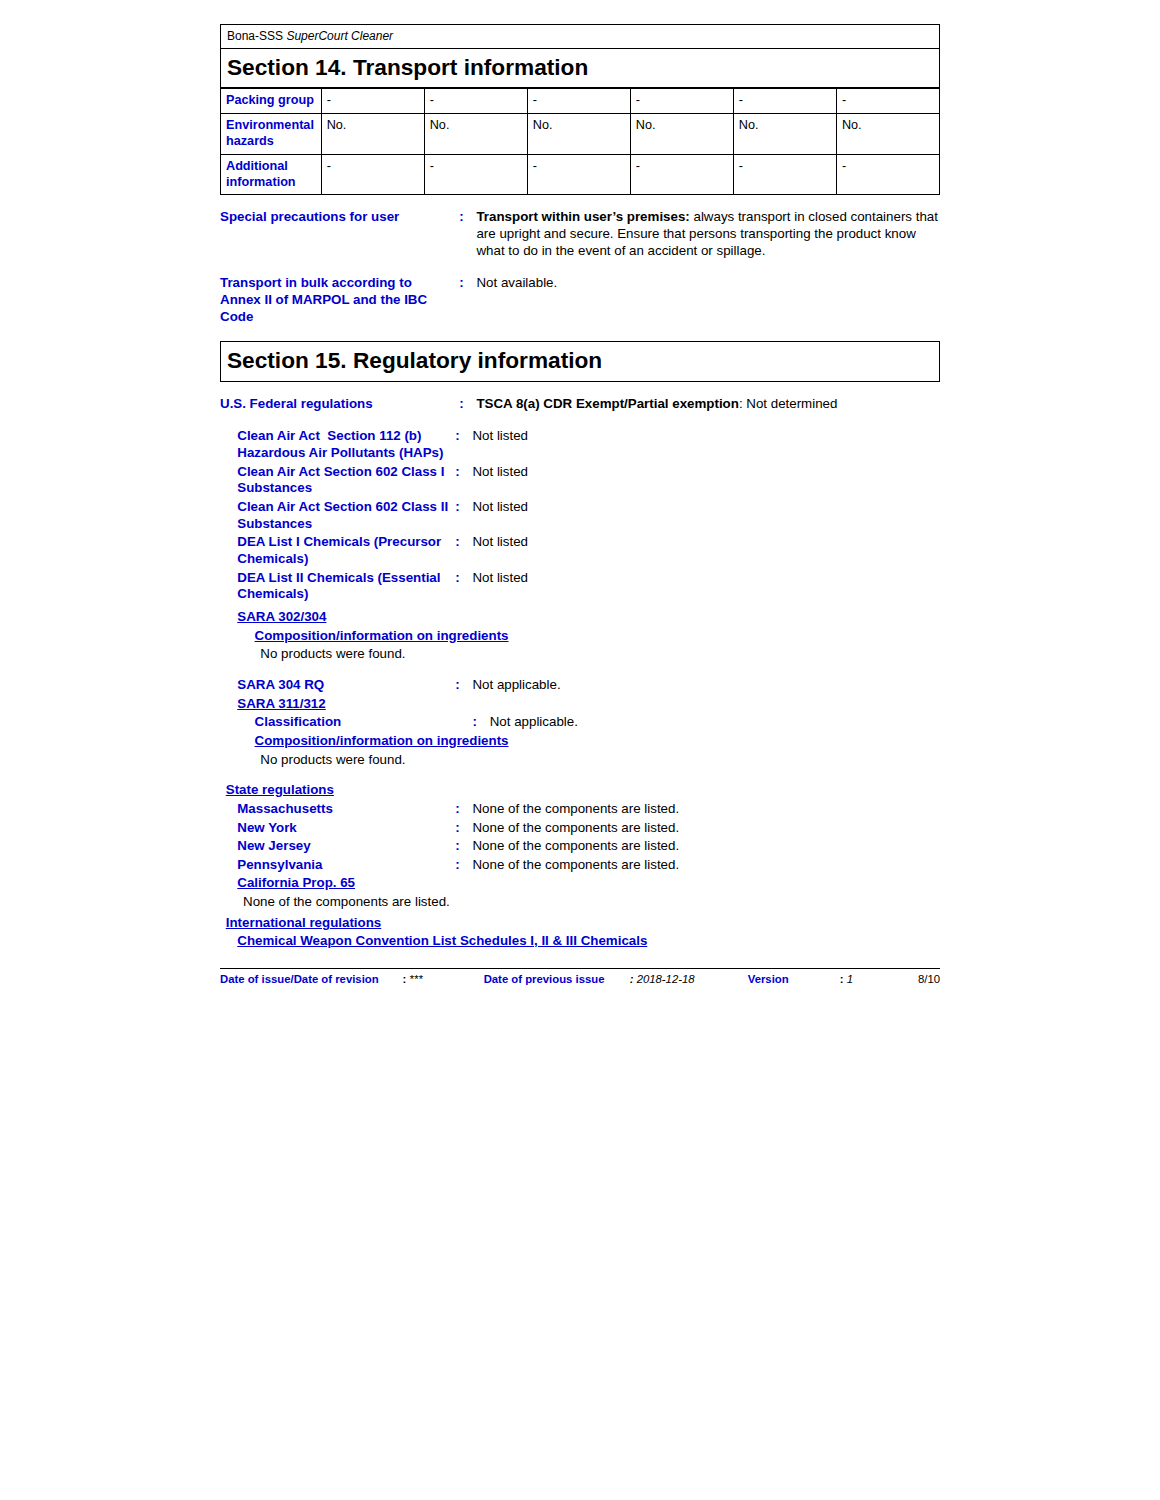Bona-SSS SuperCourt Cleaner
Section 14. Transport information
| Packing group | - | - | - | - | - | - |
| Environmental hazards | No. | No. | No. | No. | No. | No. |
| Additional information | - | - | - | - | - | - |
Special precautions for user
:
Transport within user’s premises: always transport in closed containers that are upright and secure. Ensure that persons transporting the product know what to do in the event of an accident or spillage.
Transport in bulk according to Annex II of MARPOL and the IBC Code
:
Not available.
Section 15. Regulatory information
U.S. Federal regulations
:
TSCA 8(a) CDR Exempt/Partial exemption: Not determined
Clean Air Act Section 112 (b) Hazardous Air Pollutants (HAPs)
:
Not listed
Clean Air Act Section 602 Class I Substances
:
Not listed
Clean Air Act Section 602 Class II Substances
:
Not listed
DEA List I Chemicals (Precursor Chemicals)
:
Not listed
DEA List II Chemicals (Essential Chemicals)
:
Not listed
SARA 302/304
Composition/information on ingredients
No products were found.
SARA 304 RQ
:
Not applicable.
SARA 311/312
Classification
:
Not applicable.
Composition/information on ingredients
No products were found.
State regulations
Massachusetts
:
None of the components are listed.
New York
:
None of the components are listed.
New Jersey
:
None of the components are listed.
Pennsylvania
:
None of the components are listed.
California Prop. 65
None of the components are listed.
International regulations
Chemical Weapon Convention List Schedules I, II & III Chemicals
Date of issue/Date of revision
: ***
Date of previous issue
: 2018-12-18
Version
: 1
8/10